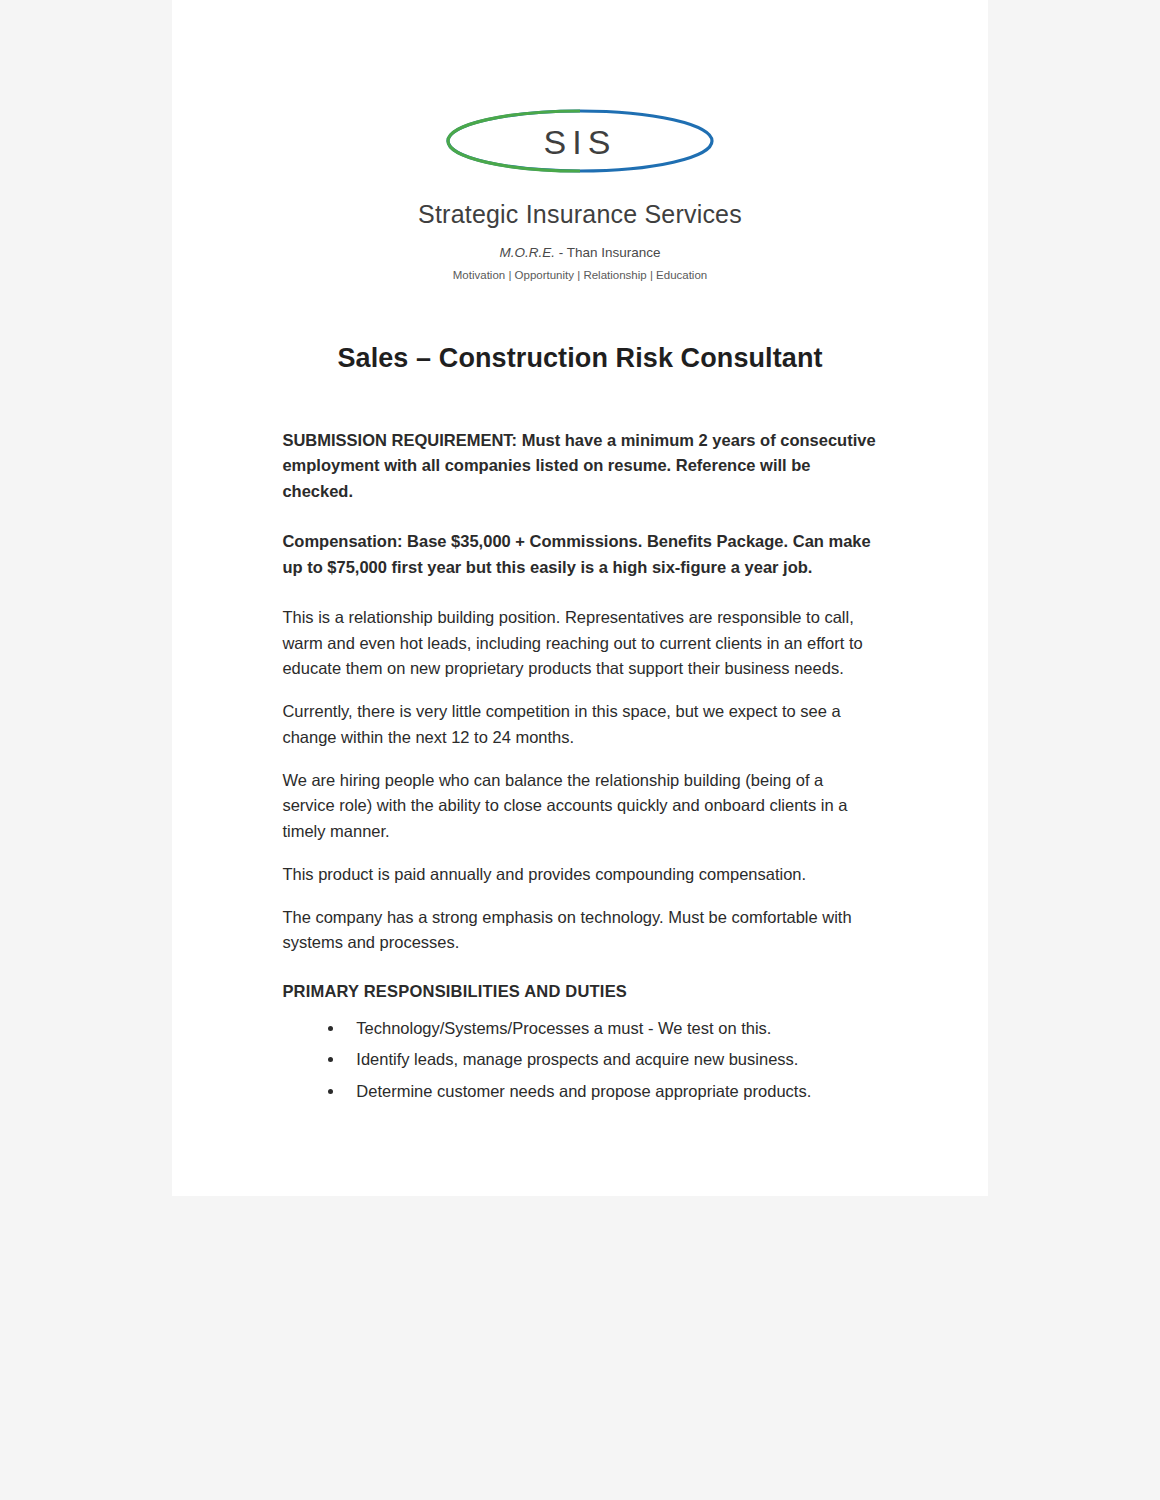SIS
Strategic Insurance Services
M.O.R.E. - Than Insurance
Motivation | Opportunity | Relationship | Education
Sales – Construction Risk Consultant
SUBMISSION REQUIREMENT: Must have a minimum 2 years of consecutive employment with all companies listed on resume. Reference will be checked.
Compensation: Base $35,000 + Commissions. Benefits Package. Can make up to $75,000 first year but this easily is a high six-figure a year job.
This is a relationship building position. Representatives are responsible to call, warm and even hot leads, including reaching out to current clients in an effort to educate them on new proprietary products that support their business needs.
Currently, there is very little competition in this space, but we expect to see a change within the next 12 to 24 months.
We are hiring people who can balance the relationship building (being of a service role) with the ability to close accounts quickly and onboard clients in a timely manner.
This product is paid annually and provides compounding compensation.
The company has a strong emphasis on technology. Must be comfortable with systems and processes.
PRIMARY RESPONSIBILITIES AND DUTIES
Technology/Systems/Processes a must - We test on this.
Identify leads, manage prospects and acquire new business.
Determine customer needs and propose appropriate products.